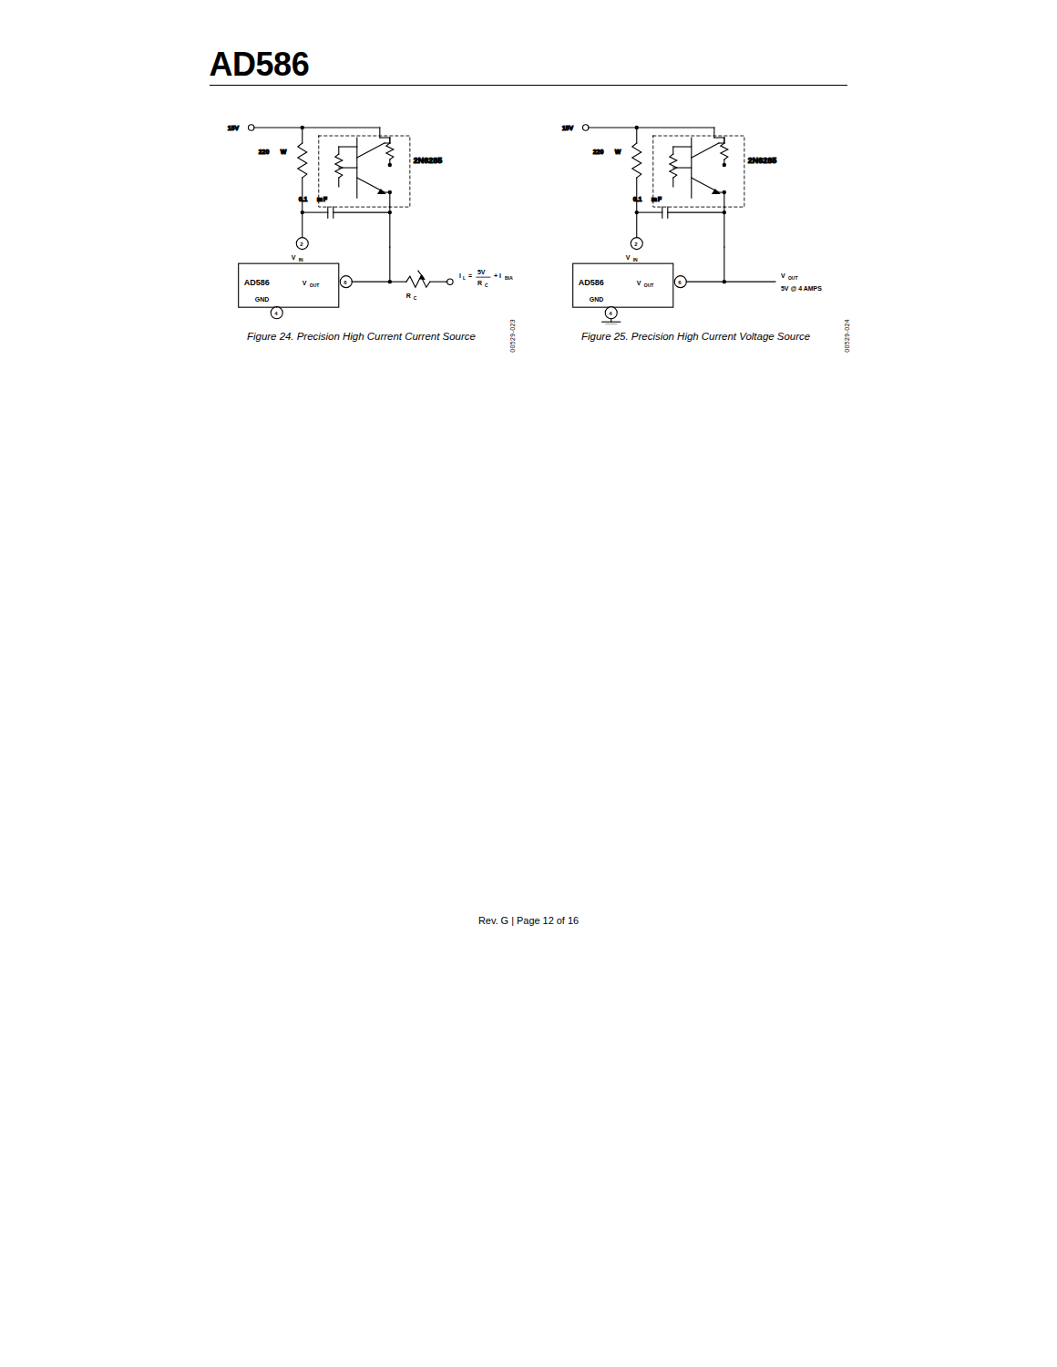AD586
15V 220 W 2N6285 0.1 m F 2 V IN AD586 V OUT GND 6 4 R C I L = 5V R C + I BIAS 00529-023
Figure 24. Precision High Current Current Source
15V 220 W 2N6285 0.1 m F 2 V IN AD586 V OUT GND 6 V OUT 5V @ 4 AMPS 4 00529-024
Figure 25. Precision High Current Voltage Source
Rev. G | Page 12 of 16